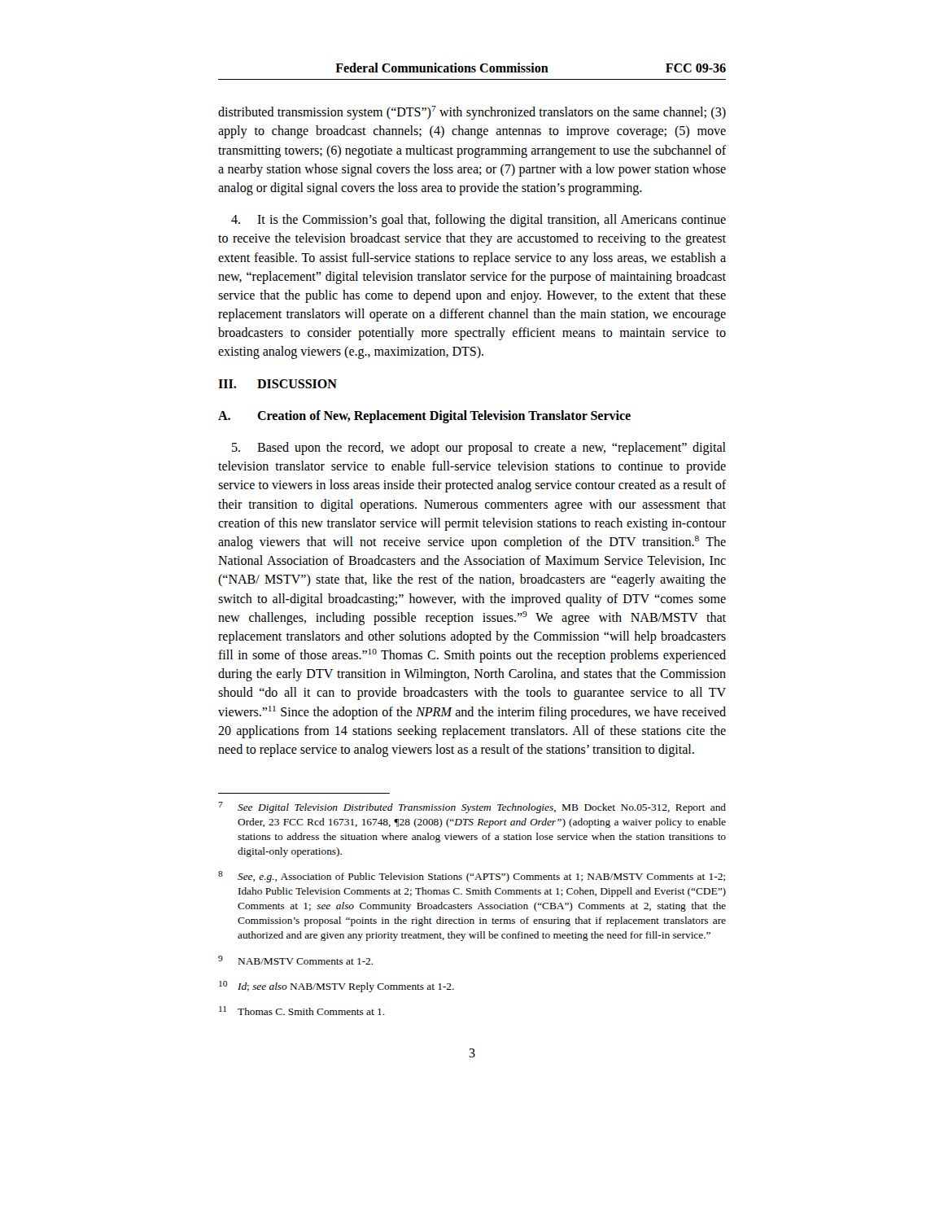Federal Communications Commission
FCC 09-36
distributed transmission system (“DTS”)7 with synchronized translators on the same channel; (3) apply to change broadcast channels; (4) change antennas to improve coverage; (5) move transmitting towers; (6) negotiate a multicast programming arrangement to use the subchannel of a nearby station whose signal covers the loss area; or (7) partner with a low power station whose analog or digital signal covers the loss area to provide the station’s programming.
4. It is the Commission’s goal that, following the digital transition, all Americans continue to receive the television broadcast service that they are accustomed to receiving to the greatest extent feasible. To assist full-service stations to replace service to any loss areas, we establish a new, “replacement” digital television translator service for the purpose of maintaining broadcast service that the public has come to depend upon and enjoy. However, to the extent that these replacement translators will operate on a different channel than the main station, we encourage broadcasters to consider potentially more spectrally efficient means to maintain service to existing analog viewers (e.g., maximization, DTS).
III. DISCUSSION
A. Creation of New, Replacement Digital Television Translator Service
5. Based upon the record, we adopt our proposal to create a new, “replacement” digital television translator service to enable full-service television stations to continue to provide service to viewers in loss areas inside their protected analog service contour created as a result of their transition to digital operations. Numerous commenters agree with our assessment that creation of this new translator service will permit television stations to reach existing in-contour analog viewers that will not receive service upon completion of the DTV transition.8 The National Association of Broadcasters and the Association of Maximum Service Television, Inc (“NAB/ MSTV”) state that, like the rest of the nation, broadcasters are “eagerly awaiting the switch to all-digital broadcasting;” however, with the improved quality of DTV “comes some new challenges, including possible reception issues.”9 We agree with NAB/MSTV that replacement translators and other solutions adopted by the Commission “will help broadcasters fill in some of those areas.”10 Thomas C. Smith points out the reception problems experienced during the early DTV transition in Wilmington, North Carolina, and states that the Commission should “do all it can to provide broadcasters with the tools to guarantee service to all TV viewers.”11 Since the adoption of the NPRM and the interim filing procedures, we have received 20 applications from 14 stations seeking replacement translators. All of these stations cite the need to replace service to analog viewers lost as a result of the stations’ transition to digital.
7 See Digital Television Distributed Transmission System Technologies, MB Docket No.05-312, Report and Order, 23 FCC Rcd 16731, 16748, ¶28 (2008) (“DTS Report and Order”) (adopting a waiver policy to enable stations to address the situation where analog viewers of a station lose service when the station transitions to digital-only operations).
8 See, e.g., Association of Public Television Stations (“APTS”) Comments at 1; NAB/MSTV Comments at 1-2; Idaho Public Television Comments at 2; Thomas C. Smith Comments at 1; Cohen, Dippell and Everist (“CDE”) Comments at 1; see also Community Broadcasters Association (“CBA”) Comments at 2, stating that the Commission’s proposal “points in the right direction in terms of ensuring that if replacement translators are authorized and are given any priority treatment, they will be confined to meeting the need for fill-in service.”
9 NAB/MSTV Comments at 1-2.
10 Id; see also NAB/MSTV Reply Comments at 1-2.
11 Thomas C. Smith Comments at 1.
3